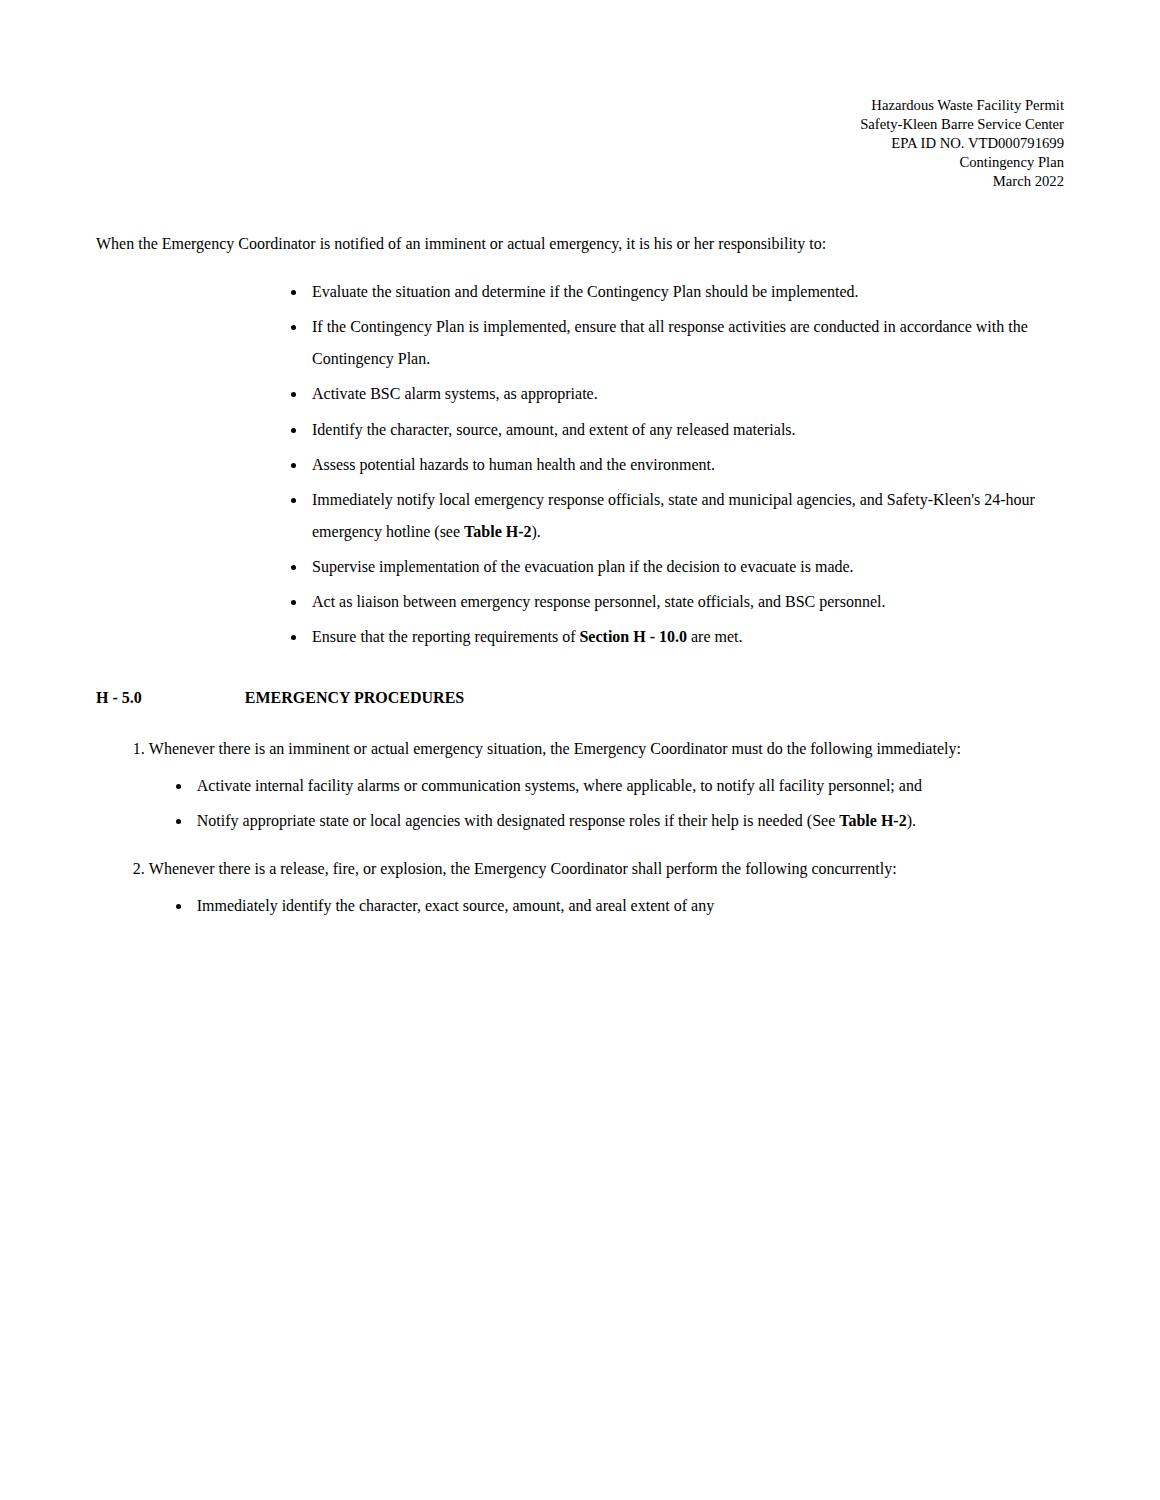Hazardous Waste Facility Permit
Safety-Kleen Barre Service Center
EPA ID NO. VTD000791699
Contingency Plan
March 2022
When the Emergency Coordinator is notified of an imminent or actual emergency, it is his or her responsibility to:
Evaluate the situation and determine if the Contingency Plan should be implemented.
If the Contingency Plan is implemented, ensure that all response activities are conducted in accordance with the Contingency Plan.
Activate BSC alarm systems, as appropriate.
Identify the character, source, amount, and extent of any released materials.
Assess potential hazards to human health and the environment.
Immediately notify local emergency response officials, state and municipal agencies, and Safety-Kleen's 24-hour emergency hotline (see Table H-2).
Supervise implementation of the evacuation plan if the decision to evacuate is made.
Act as liaison between emergency response personnel, state officials, and BSC personnel.
Ensure that the reporting requirements of Section H - 10.0 are met.
H - 5.0 EMERGENCY PROCEDURES
Whenever there is an imminent or actual emergency situation, the Emergency Coordinator must do the following immediately:
Activate internal facility alarms or communication systems, where applicable, to notify all facility personnel; and
Notify appropriate state or local agencies with designated response roles if their help is needed (See Table H-2).
Whenever there is a release, fire, or explosion, the Emergency Coordinator shall perform the following concurrently:
Immediately identify the character, exact source, amount, and areal extent of any